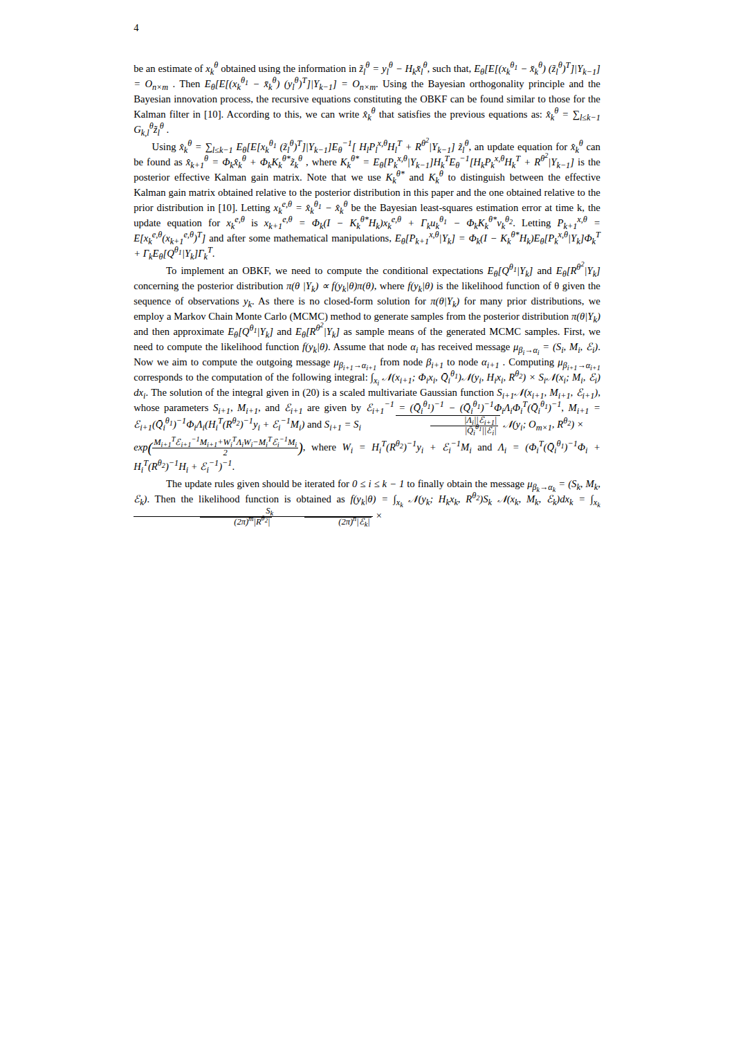4
be an estimate of xkθ obtained using the information in z̃lθ = ylθ − Hkx̆lθ, such that, Eθ[E[(xkθ1 − x̆kθ) (z̃lθ)T]|Yk−1] = On×m . Then Eθ[E[(xkθ1 − x̆kθ) (ylθ)T]|Yk−1] = On×m. Using the Bayesian orthogonality principle and the Bayesian innovation process, the recursive equations constituting the OBKF can be found similar to those for the Kalman filter in [10]. According to this, we can write x̂kθ that satisfies the previous equations as: x̂kθ = ∑l≤k−1 Gk,lθz̃lθ .
Using x̂kθ = ∑l≤k−1 Eθ[E[xkθ1 (z̃lθ)T]|Yk−1]Eθ−1[ HlPlx,θHlT + Rθ2|Yk−1] z̃lθ, an update equation for x̂kθ can be found as x̂k+1θ = Φkx̂kθ + ΦkKkθ*z̃kθ , where Kkθ* = Eθ[Pkx,θ|Yk−1]HkTEθ−1[HkPkx,θHkT + Rθ2|Yk−1] is the posterior effective Kalman gain matrix. Note that we use Kkθ* and Kkθ to distinguish between the effective Kalman gain matrix obtained relative to the posterior distribution in this paper and the one obtained relative to the prior distribution in [10]. Letting xke,θ = x̂kθ1 − x̂kθ be the Bayesian least-squares estimation error at time k, the update equation for xke,θ is xk+1e,θ = Φk(I − Kkθ*Hk)xke,θ + Γkukθ1 − ΦkKkθ*vkθ2. Letting Pk+1x,θ = E[xke,θ(xk+1e,θ)T] and after some mathematical manipulations, Eθ[Pk+1x,θ|Yk] = Φk(I − Kkθ*Hk)Eθ[Pkx,θ|Yk]ΦkT + ΓkEθ[Qθ1|Yk]ΓkT.
To implement an OBKF, we need to compute the conditional expectations Eθ[Qθ1|Yk] and Eθ[Rθ2|Yk] concerning the posterior distribution π(θ |Yk) ∝ f(yk|θ)π(θ), where f(yk|θ) is the likelihood function of θ given the sequence of observations yk. As there is no closed-form solution for π(θ|Yk) for many prior distributions, we employ a Markov Chain Monte Carlo (MCMC) method to generate samples from the posterior distribution π(θ|Yk) and then approximate Eθ[Qθ1|Yk] and Eθ[Rθ2|Yk] as sample means of the generated MCMC samples. First, we need to compute the likelihood function f(yk|θ). Assume that node αi has received message μβi→αi = (Si, Mi, ℰi). Now we aim to compute the outgoing message μβi+1→αi+1 from node βi+1 to node αi+1 . Computing μβi+1→αi+1 corresponds to the computation of the following integral: ∫xi 𝒩(xi+1; Φixi, Q̄iθ1)𝒩(yi, Hixi, Rθ2) × Si𝒩(xi; Mi, ℰi) dxi. The solution of the integral given in (20) is a scaled multivariate Gaussian function Si+1𝒩(xi+1, Mi+1, ℰi+1), whose parameters Si+1, Mi+1, and ℰi+1 are given by ℰi+1−1 = (Q̄iθ1)−1 − (Q̄iθ1)−1ΦiΛiΦiT(Q̄iθ1)−1, Mi+1 = ℰi+1(Q̄iθ1)−1ΦiΛi(HiT(Rθ2)−1yi + ℰi−1Mi) and Si+1 = Si |Λi||ℰi+1||Q̄iθ1||ℰi| 𝒩(yi; Om×1, Rθ2) ×
exp(Mi+1Tℰi+1−1Mi+1+WiTΛiWi−MiTℰi−1Mi 2), where Wi = HiT(Rθ2)−1yi + ℰi−1Mi and Λi = (ΦiT(Q̄iθ1)−1Φi + HiT(Rθ2)−1Hi + ℰi−1)−1.
The update rules given should be iterated for 0 ≤ i ≤ k − 1 to finally obtain the message μβk→αk = (Sk, Mk, ℰk). Then the likelihood function is obtained as f(yk|θ) = ∫xk 𝒩(yk; Hkxk, Rθ2)Sk 𝒩(xk, Mk, ℰk)dxk = ∫xk Sk(2π)m|Rθ2|(2π)n|ℰk| ×